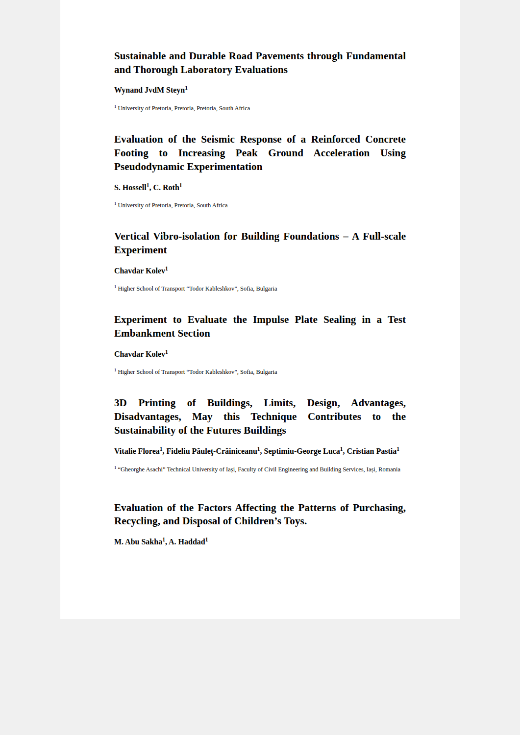Sustainable and Durable Road Pavements through Fundamental and Thorough Laboratory Evaluations
Wynand JvdM Steyn1
1 University of Pretoria, Pretoria, Pretoria, South Africa
Evaluation of the Seismic Response of a Reinforced Concrete Footing to Increasing Peak Ground Acceleration Using Pseudodynamic Experimentation
S. Hossell1, C. Roth1
1 University of Pretoria, Pretoria, South Africa
Vertical Vibro-isolation for Building Foundations – A Full-scale Experiment
Chavdar Kolev1
1 Higher School of Transport “Todor Kableshkov”, Sofia, Bulgaria
Experiment to Evaluate the Impulse Plate Sealing in a Test Embankment Section
Chavdar Kolev1
1 Higher School of Transport “Todor Kableshkov”, Sofia, Bulgaria
3D Printing of Buildings, Limits, Design, Advantages, Disadvantages, May this Technique Contributes to the Sustainability of the Futures Buildings
Vitalie Florea1, Fideliu Păuleţ-Crăiniceanu1, Septimiu-George Luca1, Cristian Pastia1
1 “Gheorghe Asachi” Technical University of Iași, Faculty of Civil Engineering and Building Services, Iași, Romania
Evaluation of the Factors Affecting the Patterns of Purchasing, Recycling, and Disposal of Children’s Toys.
M. Abu Sakha1, A. Haddad1